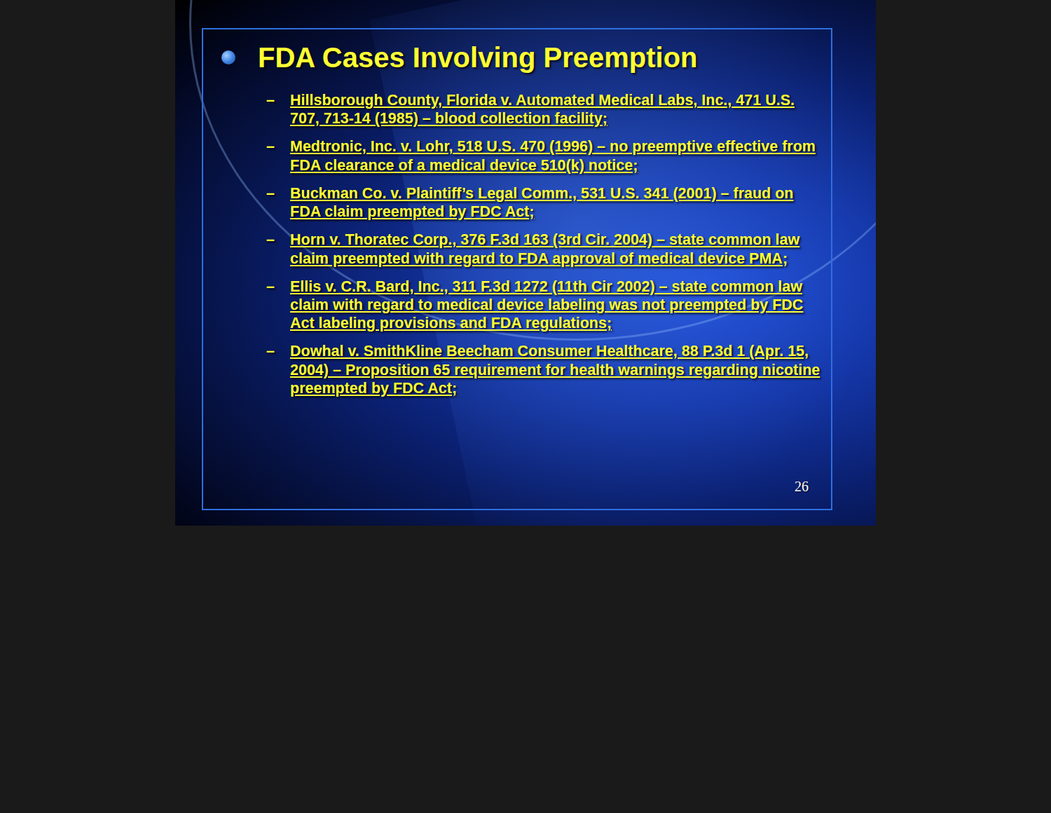FDA Cases Involving Preemption
Hillsborough County, Florida v. Automated Medical Labs, Inc., 471 U.S. 707, 713-14 (1985) – blood collection facility;
Medtronic, Inc. v. Lohr, 518 U.S. 470 (1996) – no preemptive effective from FDA clearance of a medical device 510(k) notice;
Buckman Co. v. Plaintiff’s Legal Comm., 531 U.S. 341 (2001) – fraud on FDA claim preempted by FDC Act;
Horn v. Thoratec Corp., 376 F.3d 163 (3rd Cir. 2004) – state common law claim preempted with regard to FDA approval of medical device PMA;
Ellis v. C.R. Bard, Inc., 311 F.3d 1272 (11th Cir 2002) – state common law claim with regard to medical device labeling was not preempted by FDC Act labeling provisions and FDA regulations;
Dowhal v. SmithKline Beecham Consumer Healthcare, 88 P.3d 1 (Apr. 15, 2004) – Proposition 65 requirement for health warnings regarding nicotine preempted by FDC Act;
26